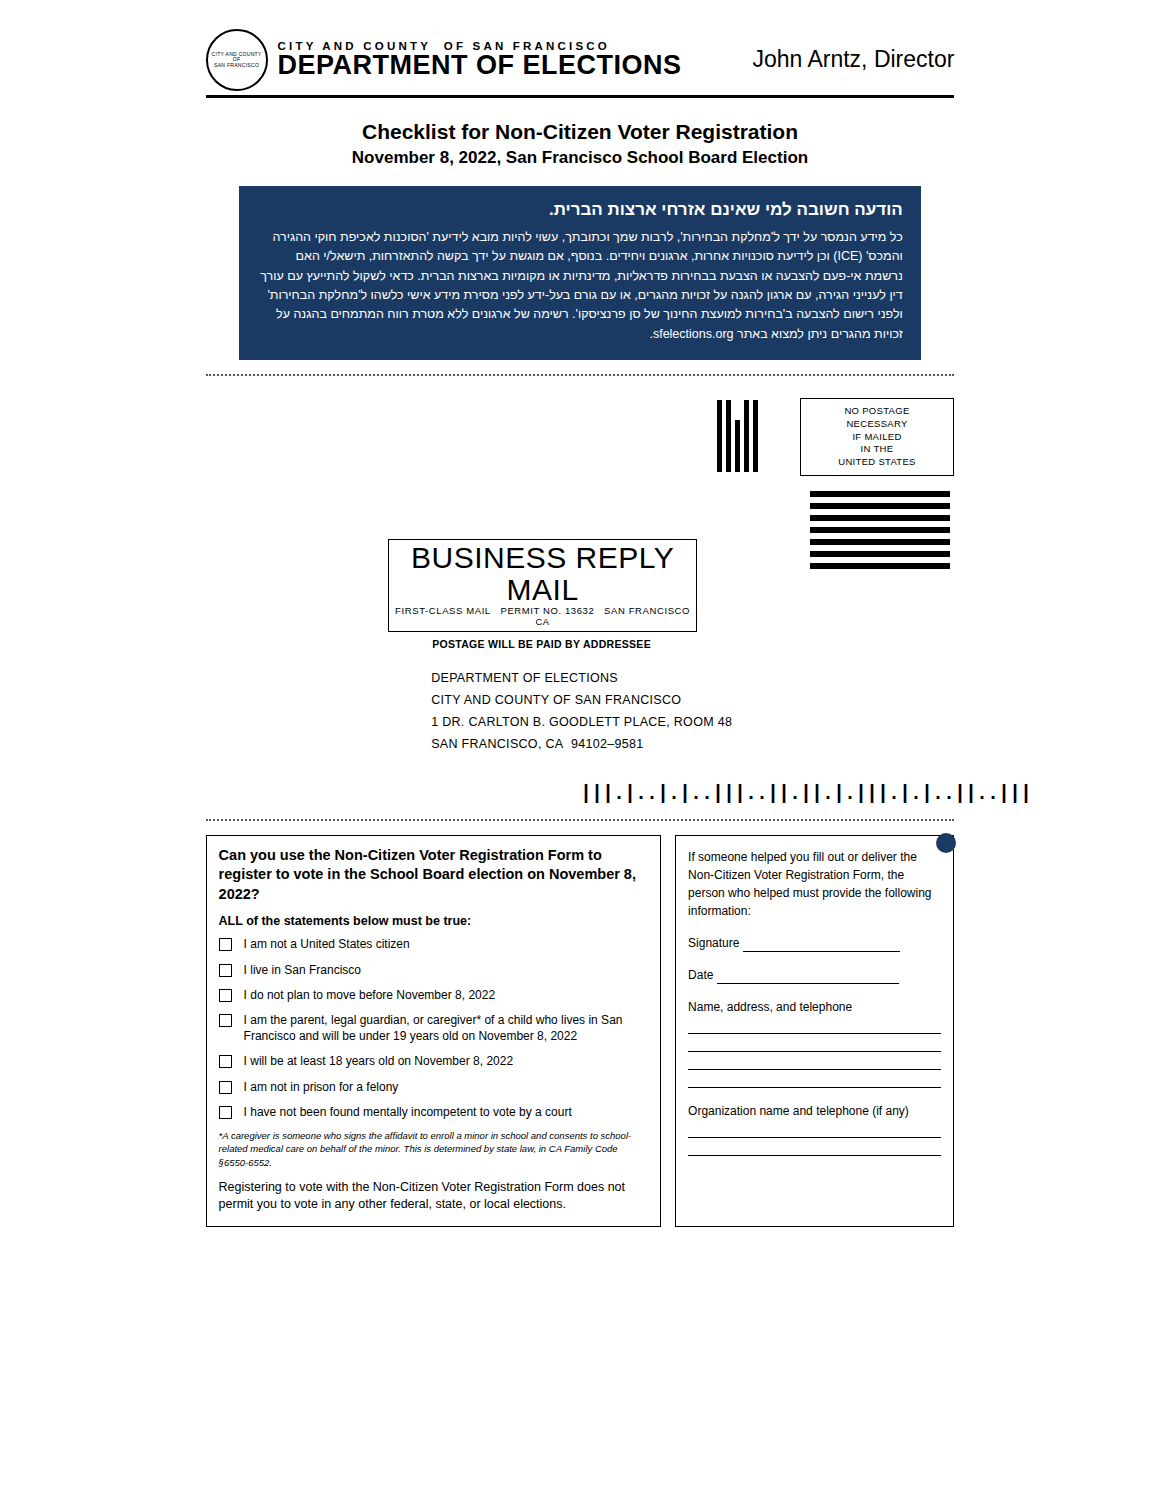CITY AND COUNTY
OF
SAN FRANCISCO
CITY AND COUNTY OF SAN FRANCISCO
DEPARTMENT OF ELECTIONS
John Arntz, Director
Checklist for Non-Citizen Voter Registration
November 8, 2022, San Francisco School Board Election
הודעה חשובה למי שאינם אזרחי ארצות הברית.
כל מידע הנמסר על ידך ל'מחלקת הבחירות', לרבות שמך וכתובתך, עשוי להיות מובא לידיעת 'הסוכנות לאכיפת חוקי ההגירה והמכס' (ICE) וכן לידיעת סוכנויות אחרות, ארגונים ויחידים. בנוסף, אם מוגשת על ידך בקשה להתאזרחות, תישאל/י האם נרשמת אי-פעם להצבעה או הצבעת בבחירות פדראליות, מדינתיות או מקומיות בארצות הברית. כדאי לשקול להתייעץ עם עורך דין לענייני הגירה, עם ארגון להגנה על זכויות מהגרים, או עם גורם בעל-ידע לפני מסירת מידע אישי כלשהו ל'מחלקת הבחירות' ולפני רישום להצבעה ב'בחירות למועצת החינוך של סן פרנציסקו'. רשימה של ארגונים ללא מטרת רווח המתמחים בהגנה על זכויות מהגרים ניתן למצוא באתר sfelections.org.
NO POSTAGE
NECESSARY
IF MAILED
IN THE
UNITED STATES
BUSINESS REPLY MAIL
FIRST-CLASS MAIL PERMIT NO. 13632 SAN FRANCISCO CA
POSTAGE WILL BE PAID BY ADDRESSEE
DEPARTMENT OF ELECTIONS
CITY AND COUNTY OF SAN FRANCISCO
1 DR. CARLTON B. GOODLETT PLACE, ROOM 48
SAN FRANCISCO, CA 94102–9581
|||.|..|.|..|||..||.||.|.|||.|.|..||..|||
Can you use the Non-Citizen Voter Registration Form to register to vote in the School Board election on November 8, 2022?
ALL of the statements below must be true:
I am not a United States citizen
I live in San Francisco
I do not plan to move before November 8, 2022
I am the parent, legal guardian, or caregiver* of a child who lives in San Francisco and will be under 19 years old on November 8, 2022
I will be at least 18 years old on November 8, 2022
I am not in prison for a felony
I have not been found mentally incompetent to vote by a court
*A caregiver is someone who signs the affidavit to enroll a minor in school and consents to school-related medical care on behalf of the minor. This is determined by state law, in CA Family Code §6550-6552.
Registering to vote with the Non-Citizen Voter Registration Form does not permit you to vote in any other federal, state, or local elections.
If someone helped you fill out or deliver the Non-Citizen Voter Registration Form, the person who helped must provide the following information:
Signature
Date
Name, address, and telephone
Organization name and telephone (if any)